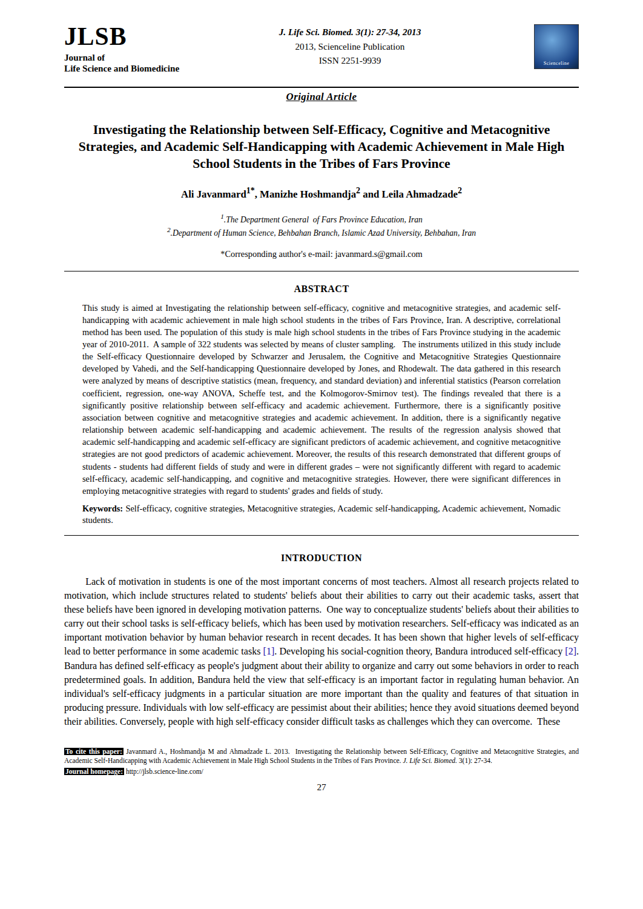JLSB
Journal of
Life Science and Biomedicine
J. Life Sci. Biomed. 3(1): 27-34, 2013
2013, Scienceline Publication
ISSN 2251-9939
Scienceline
Original Article
Investigating the Relationship between Self-Efficacy, Cognitive and Metacognitive Strategies, and Academic Self-Handicapping with Academic Achievement in Male High School Students in the Tribes of Fars Province
Ali Javanmard1*, Manizhe Hoshmandja2 and Leila Ahmadzade2
1.The Department General of Fars Province Education, Iran
2.Department of Human Science, Behbahan Branch, Islamic Azad University, Behbahan, Iran
*Corresponding author's e-mail: javanmard.s@gmail.com
ABSTRACT
This study is aimed at Investigating the relationship between self-efficacy, cognitive and metacognitive strategies, and academic self-handicapping with academic achievement in male high school students in the tribes of Fars Province, Iran. A descriptive, correlational method has been used. The population of this study is male high school students in the tribes of Fars Province studying in the academic year of 2010-2011. A sample of 322 students was selected by means of cluster sampling. The instruments utilized in this study include the Self-efficacy Questionnaire developed by Schwarzer and Jerusalem, the Cognitive and Metacognitive Strategies Questionnaire developed by Vahedi, and the Self-handicapping Questionnaire developed by Jones, and Rhodewalt. The data gathered in this research were analyzed by means of descriptive statistics (mean, frequency, and standard deviation) and inferential statistics (Pearson correlation coefficient, regression, one-way ANOVA, Scheffe test, and the Kolmogorov-Smirnov test). The findings revealed that there is a significantly positive relationship between self-efficacy and academic achievement. Furthermore, there is a significantly positive association between cognitive and metacognitive strategies and academic achievement. In addition, there is a significantly negative relationship between academic self-handicapping and academic achievement. The results of the regression analysis showed that academic self-handicapping and academic self-efficacy are significant predictors of academic achievement, and cognitive metacognitive strategies are not good predictors of academic achievement. Moreover, the results of this research demonstrated that different groups of students - students had different fields of study and were in different grades – were not significantly different with regard to academic self-efficacy, academic self-handicapping, and cognitive and metacognitive strategies. However, there were significant differences in employing metacognitive strategies with regard to students' grades and fields of study.
Keywords: Self-efficacy, cognitive strategies, Metacognitive strategies, Academic self-handicapping, Academic achievement, Nomadic students.
INTRODUCTION
Lack of motivation in students is one of the most important concerns of most teachers. Almost all research projects related to motivation, which include structures related to students' beliefs about their abilities to carry out their academic tasks, assert that these beliefs have been ignored in developing motivation patterns. One way to conceptualize students' beliefs about their abilities to carry out their school tasks is self-efficacy beliefs, which has been used by motivation researchers. Self-efficacy was indicated as an important motivation behavior by human behavior research in recent decades. It has been shown that higher levels of self-efficacy lead to better performance in some academic tasks [1]. Developing his social-cognition theory, Bandura introduced self-efficacy [2]. Bandura has defined self-efficacy as people's judgment about their ability to organize and carry out some behaviors in order to reach predetermined goals. In addition, Bandura held the view that self-efficacy is an important factor in regulating human behavior. An individual's self-efficacy judgments in a particular situation are more important than the quality and features of that situation in producing pressure. Individuals with low self-efficacy are pessimist about their abilities; hence they avoid situations deemed beyond their abilities. Conversely, people with high self-efficacy consider difficult tasks as challenges which they can overcome. These
To cite this paper: Javanmard A., Hoshmandja M and Ahmadzade L. 2013. Investigating the Relationship between Self-Efficacy, Cognitive and Metacognitive Strategies, and Academic Self-Handicapping with Academic Achievement in Male High School Students in the Tribes of Fars Province. J. Life Sci. Biomed. 3(1): 27-34.
Journal homepage: http://jlsb.science-line.com/
27